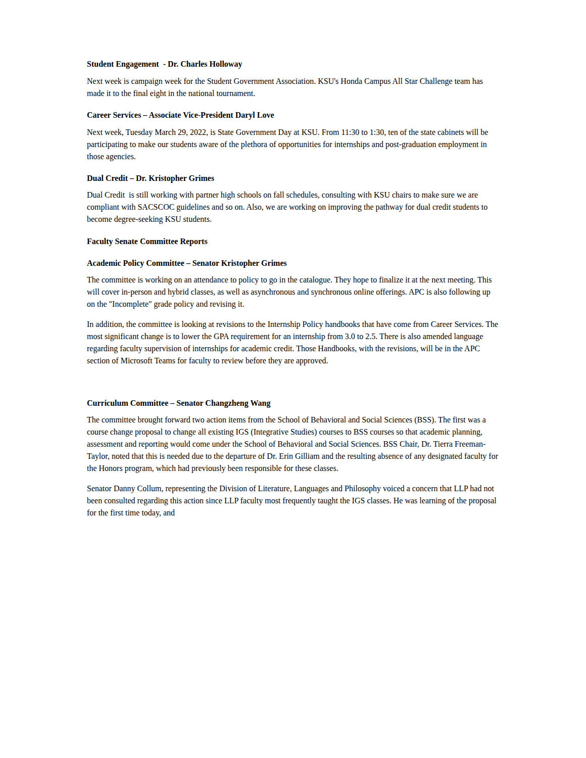Student Engagement - Dr. Charles Holloway
Next week is campaign week for the Student Government Association. KSU's Honda Campus All Star Challenge team has made it to the final eight in the national tournament.
Career Services – Associate Vice-President Daryl Love
Next week, Tuesday March 29, 2022, is State Government Day at KSU. From 11:30 to 1:30, ten of the state cabinets will be participating to make our students aware of the plethora of opportunities for internships and post-graduation employment in those agencies.
Dual Credit – Dr. Kristopher Grimes
Dual Credit is still working with partner high schools on fall schedules, consulting with KSU chairs to make sure we are compliant with SACSCOC guidelines and so on. Also, we are working on improving the pathway for dual credit students to become degree-seeking KSU students.
Faculty Senate Committee Reports
Academic Policy Committee – Senator Kristopher Grimes
The committee is working on an attendance to policy to go in the catalogue. They hope to finalize it at the next meeting. This will cover in-person and hybrid classes, as well as asynchronous and synchronous online offerings. APC is also following up on the "Incomplete" grade policy and revising it.
In addition, the committee is looking at revisions to the Internship Policy handbooks that have come from Career Services. The most significant change is to lower the GPA requirement for an internship from 3.0 to 2.5. There is also amended language regarding faculty supervision of internships for academic credit. Those Handbooks, with the revisions, will be in the APC section of Microsoft Teams for faculty to review before they are approved.
Curriculum Committee – Senator Changzheng Wang
The committee brought forward two action items from the School of Behavioral and Social Sciences (BSS). The first was a course change proposal to change all existing IGS (Integrative Studies) courses to BSS courses so that academic planning, assessment and reporting would come under the School of Behavioral and Social Sciences. BSS Chair, Dr. Tierra Freeman-Taylor, noted that this is needed due to the departure of Dr. Erin Gilliam and the resulting absence of any designated faculty for the Honors program, which had previously been responsible for these classes.
Senator Danny Collum, representing the Division of Literature, Languages and Philosophy voiced a concern that LLP had not been consulted regarding this action since LLP faculty most frequently taught the IGS classes. He was learning of the proposal for the first time today, and